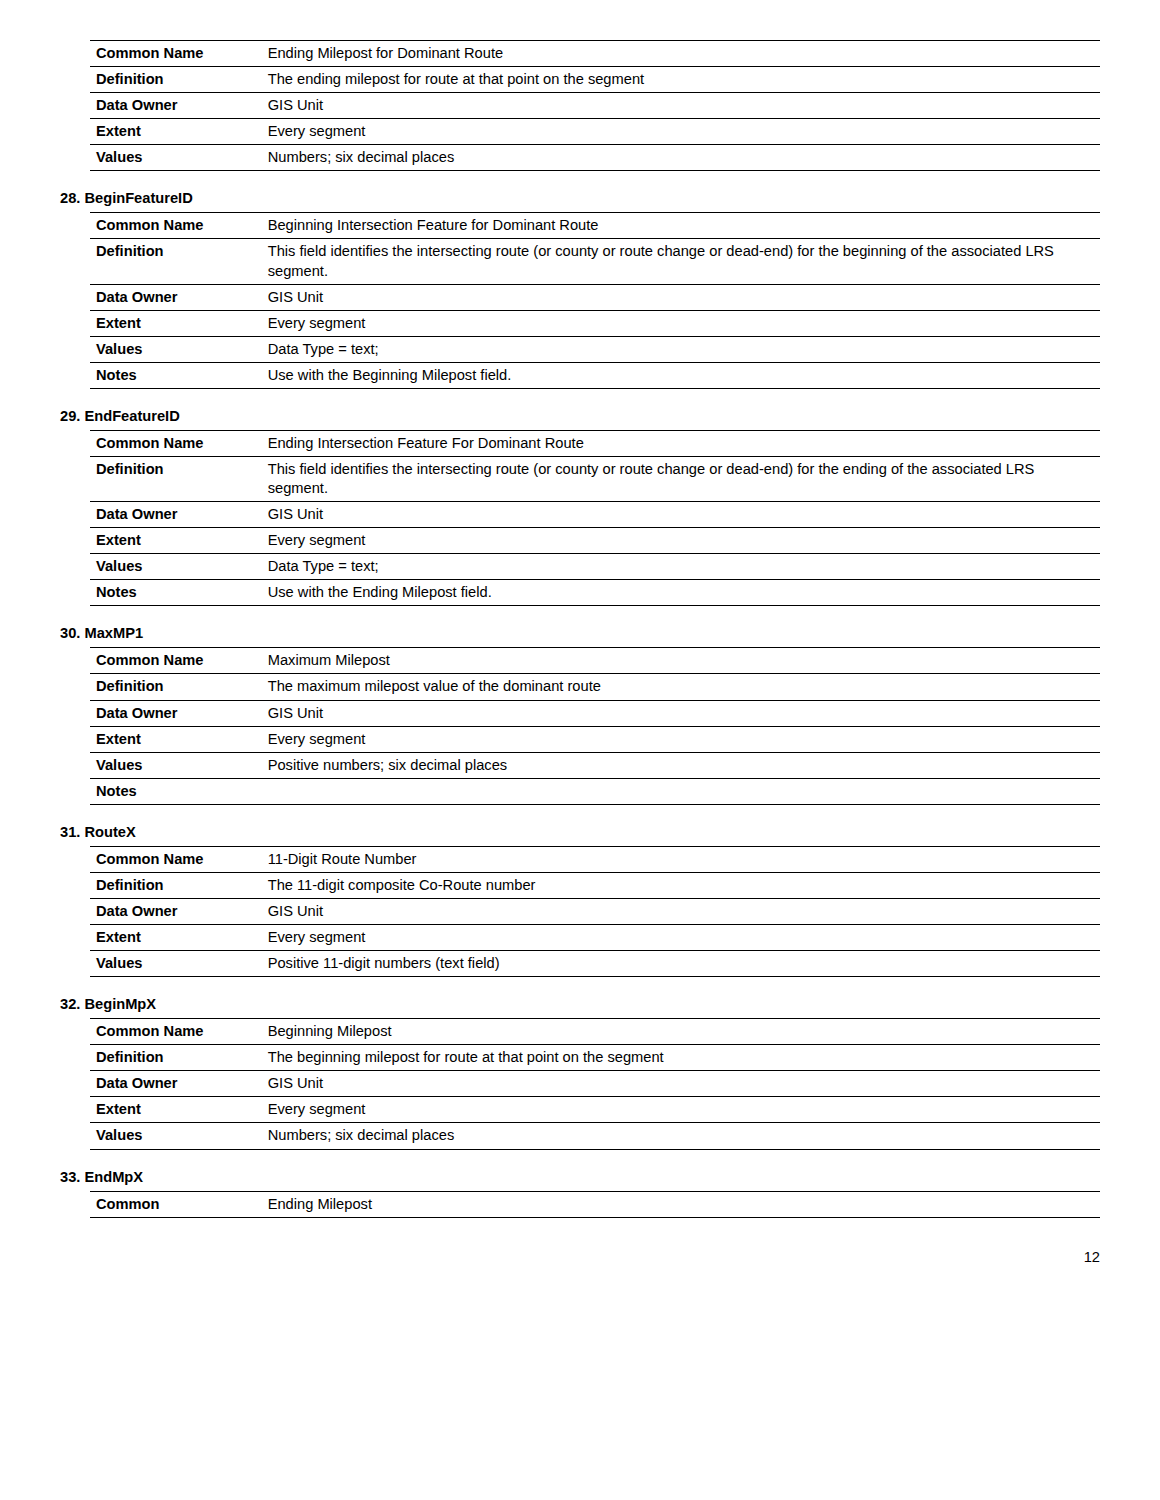| Common Name | Ending Milepost for Dominant Route |
| Definition | The ending milepost for route at that point on the segment |
| Data Owner | GIS Unit |
| Extent | Every segment |
| Values | Numbers; six decimal places |
28. BeginFeatureID
| Common Name | Beginning Intersection Feature for Dominant Route |
| Definition | This field identifies the intersecting route (or county or route change or dead-end) for the beginning of the associated LRS segment. |
| Data Owner | GIS Unit |
| Extent | Every segment |
| Values | Data Type = text; |
| Notes | Use with the Beginning Milepost field. |
29. EndFeatureID
| Common Name | Ending Intersection Feature For Dominant Route |
| Definition | This field identifies the intersecting route (or county or route change or dead-end) for the ending of the associated LRS segment. |
| Data Owner | GIS Unit |
| Extent | Every segment |
| Values | Data Type = text; |
| Notes | Use with the Ending Milepost field. |
30. MaxMP1
| Common Name | Maximum Milepost |
| Definition | The maximum milepost value of the dominant route |
| Data Owner | GIS Unit |
| Extent | Every segment |
| Values | Positive numbers; six decimal places |
| Notes | |
31. RouteX
| Common Name | 11-Digit Route Number |
| Definition | The 11-digit composite Co-Route number |
| Data Owner | GIS Unit |
| Extent | Every segment |
| Values | Positive 11-digit numbers (text field) |
32. BeginMpX
| Common Name | Beginning Milepost |
| Definition | The beginning milepost for route at that point on the segment |
| Data Owner | GIS Unit |
| Extent | Every segment |
| Values | Numbers; six decimal places |
33. EndMpX
| Common | Ending Milepost |
12